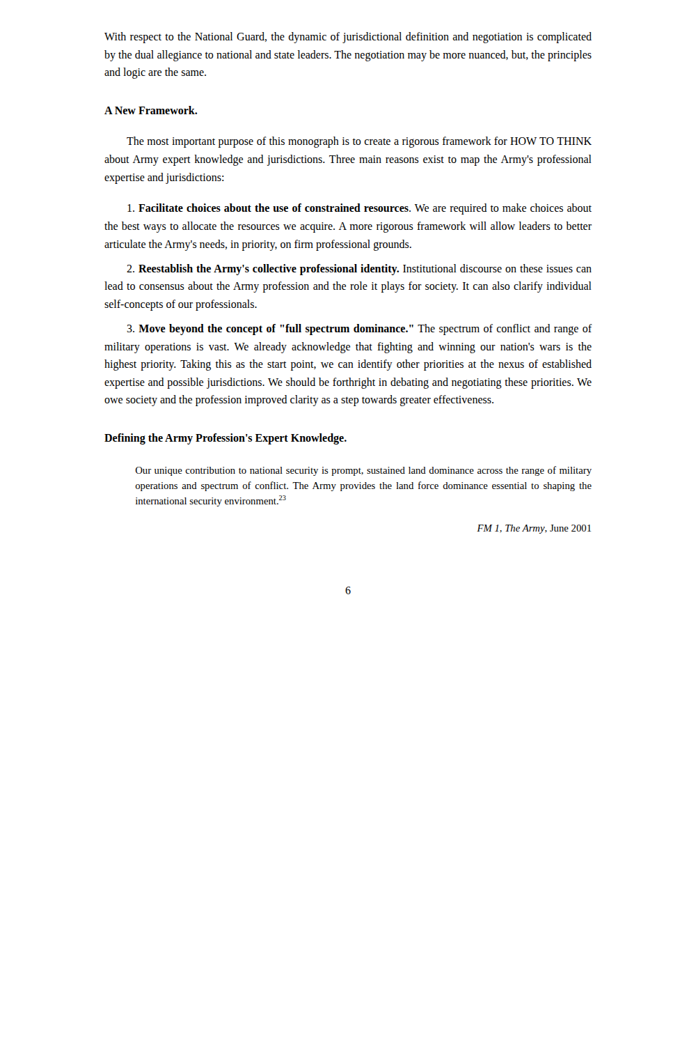With respect to the National Guard, the dynamic of jurisdictional definition and negotiation is complicated by the dual allegiance to national and state leaders. The negotiation may be more nuanced, but, the principles and logic are the same.
A New Framework.
The most important purpose of this monograph is to create a rigorous framework for HOW TO THINK about Army expert knowledge and jurisdictions. Three main reasons exist to map the Army's professional expertise and jurisdictions:
1. Facilitate choices about the use of constrained resources. We are required to make choices about the best ways to allocate the resources we acquire. A more rigorous framework will allow leaders to better articulate the Army's needs, in priority, on firm professional grounds.
2. Reestablish the Army's collective professional identity. Institutional discourse on these issues can lead to consensus about the Army profession and the role it plays for society. It can also clarify individual self-concepts of our professionals.
3. Move beyond the concept of "full spectrum dominance." The spectrum of conflict and range of military operations is vast. We already acknowledge that fighting and winning our nation's wars is the highest priority. Taking this as the start point, we can identify other priorities at the nexus of established expertise and possible jurisdictions. We should be forthright in debating and negotiating these priorities. We owe society and the profession improved clarity as a step towards greater effectiveness.
Defining the Army Profession's Expert Knowledge.
Our unique contribution to national security is prompt, sustained land dominance across the range of military operations and spectrum of conflict. The Army provides the land force dominance essential to shaping the international security environment.23
FM 1, The Army, June 2001
6